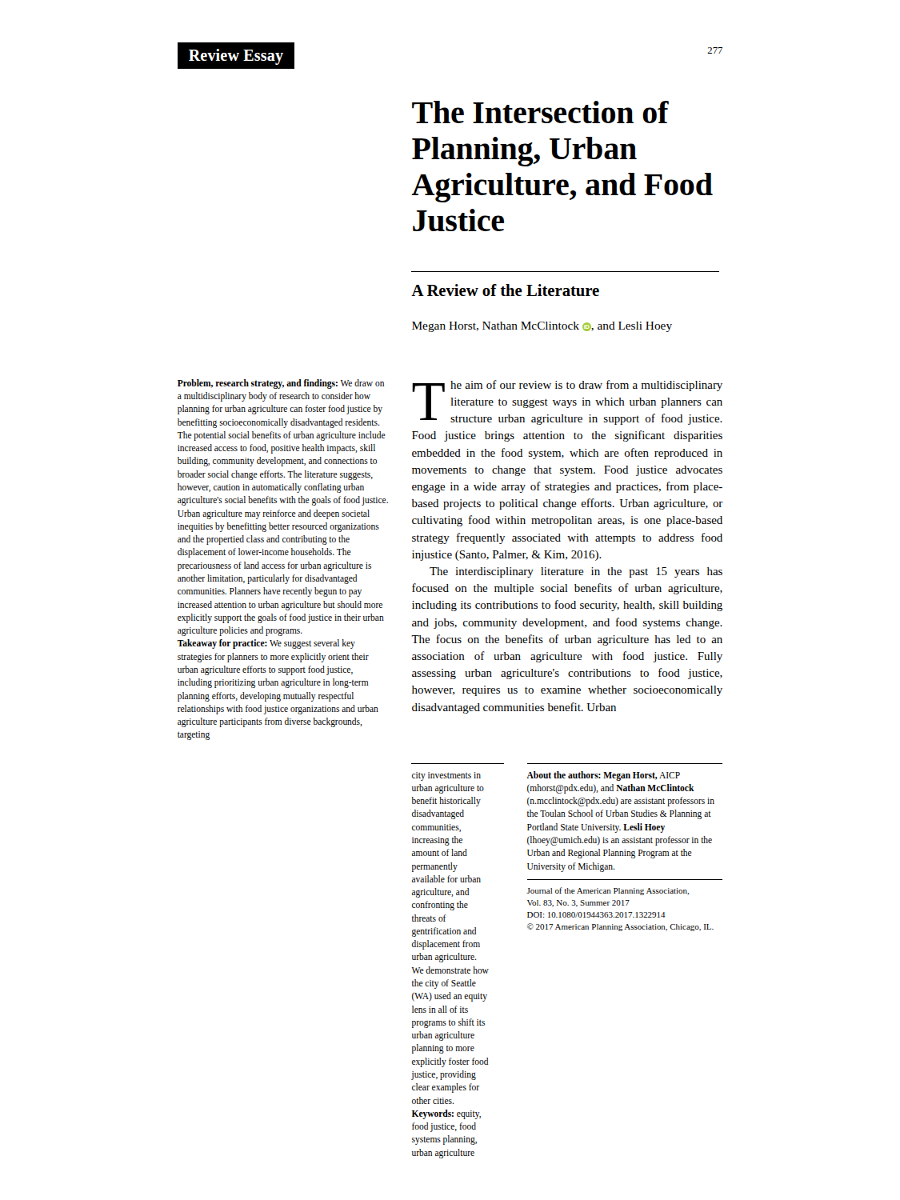Review Essay
277
The Intersection of Planning, Urban Agriculture, and Food Justice
A Review of the Literature
Megan Horst, Nathan McClintock iD, and Lesli Hoey
Problem, research strategy, and findings: We draw on a multidisciplinary body of research to consider how planning for urban agriculture can foster food justice by benefitting socioeconomically disadvantaged residents. The potential social benefits of urban agriculture include increased access to food, positive health impacts, skill building, community development, and connections to broader social change efforts. The literature suggests, however, caution in automatically conflating urban agriculture's social benefits with the goals of food justice. Urban agriculture may reinforce and deepen societal inequities by benefitting better resourced organizations and the propertied class and contributing to the displacement of lower-income households. The precariousness of land access for urban agriculture is another limitation, particularly for disadvantaged communities. Planners have recently begun to pay increased attention to urban agriculture but should more explicitly support the goals of food justice in their urban agriculture policies and programs.
Takeaway for practice: We suggest several key strategies for planners to more explicitly orient their urban agriculture efforts to support food justice, including prioritizing urban agriculture in long-term planning efforts, developing mutually respectful relationships with food justice organizations and urban agriculture participants from diverse backgrounds, targeting
The aim of our review is to draw from a multidisciplinary literature to suggest ways in which urban planners can structure urban agriculture in support of food justice. Food justice brings attention to the significant disparities embedded in the food system, which are often reproduced in movements to change that system. Food justice advocates engage in a wide array of strategies and practices, from place-based projects to political change efforts. Urban agriculture, or cultivating food within metropolitan areas, is one place-based strategy frequently associated with attempts to address food injustice (Santo, Palmer, & Kim, 2016).
The interdisciplinary literature in the past 15 years has focused on the multiple social benefits of urban agriculture, including its contributions to food security, health, skill building and jobs, community development, and food systems change. The focus on the benefits of urban agriculture has led to an association of urban agriculture with food justice. Fully assessing urban agriculture's contributions to food justice, however, requires us to examine whether socioeconomically disadvantaged communities benefit. Urban
city investments in urban agriculture to benefit historically disadvantaged communities, increasing the amount of land permanently available for urban agriculture, and confronting the threats of gentrification and displacement from urban agriculture. We demonstrate how the city of Seattle (WA) used an equity lens in all of its programs to shift its urban agriculture planning to more explicitly foster food justice, providing clear examples for other cities.
Keywords: equity, food justice, food systems planning, urban agriculture
About the authors: Megan Horst, AICP (mhorst@pdx.edu), and Nathan McClintock (n.mcclintock@pdx.edu) are assistant professors in the Toulan School of Urban Studies & Planning at Portland State University. Lesli Hoey (lhoey@umich.edu) is an assistant professor in the Urban and Regional Planning Program at the University of Michigan.
Journal of the American Planning Association,
Vol. 83, No. 3, Summer 2017
DOI: 10.1080/01944363.2017.1322914
© 2017 American Planning Association, Chicago, IL.